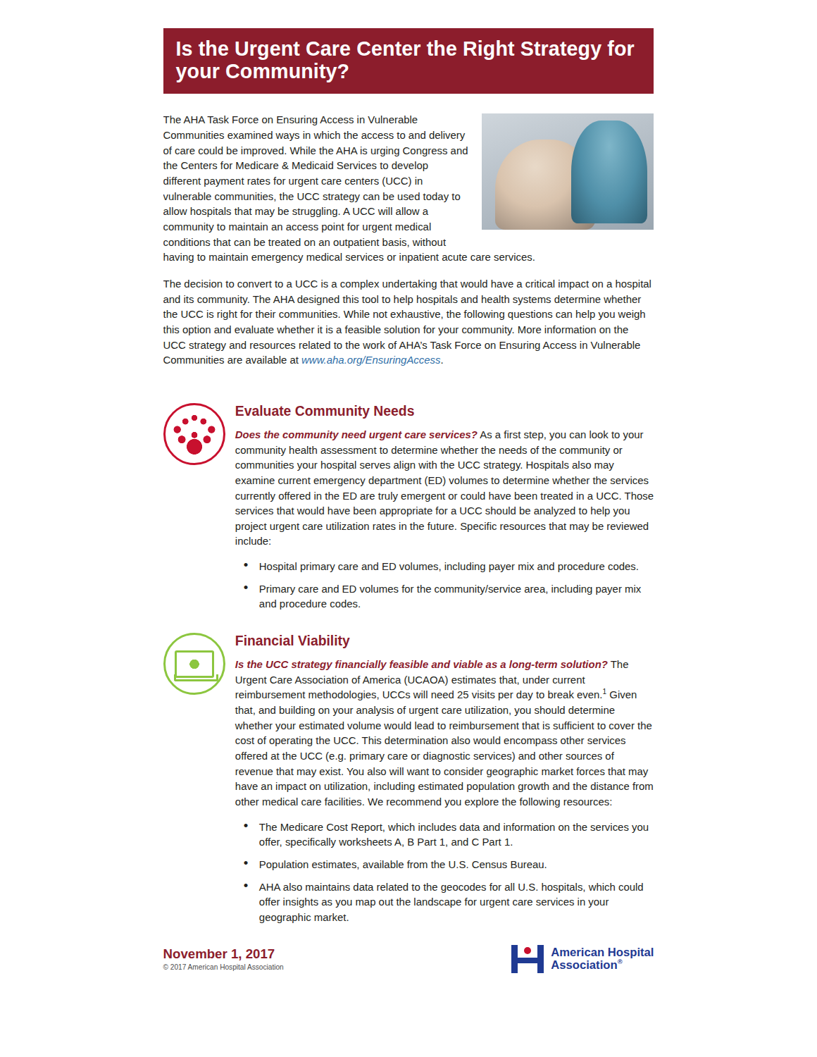Is the Urgent Care Center the Right Strategy for your Community?
The AHA Task Force on Ensuring Access in Vulnerable Communities examined ways in which the access to and delivery of care could be improved. While the AHA is urging Congress and the Centers for Medicare & Medicaid Services to develop different payment rates for urgent care centers (UCC) in vulnerable communities, the UCC strategy can be used today to allow hospitals that may be struggling. A UCC will allow a community to maintain an access point for urgent medical conditions that can be treated on an outpatient basis, without having to maintain emergency medical services or inpatient acute care services.
The decision to convert to a UCC is a complex undertaking that would have a critical impact on a hospital and its community. The AHA designed this tool to help hospitals and health systems determine whether the UCC is right for their communities. While not exhaustive, the following questions can help you weigh this option and evaluate whether it is a feasible solution for your community. More information on the UCC strategy and resources related to the work of AHA’s Task Force on Ensuring Access in Vulnerable Communities are available at www.aha.org/EnsuringAccess.
Evaluate Community Needs
Does the community need urgent care services? As a first step, you can look to your community health assessment to determine whether the needs of the community or communities your hospital serves align with the UCC strategy. Hospitals also may examine current emergency department (ED) volumes to determine whether the services currently offered in the ED are truly emergent or could have been treated in a UCC. Those services that would have been appropriate for a UCC should be analyzed to help you project urgent care utilization rates in the future. Specific resources that may be reviewed include:
Hospital primary care and ED volumes, including payer mix and procedure codes.
Primary care and ED volumes for the community/service area, including payer mix and procedure codes.
Financial Viability
Is the UCC strategy financially feasible and viable as a long-term solution? The Urgent Care Association of America (UCAOA) estimates that, under current reimbursement methodologies, UCCs will need 25 visits per day to break even.1 Given that, and building on your analysis of urgent care utilization, you should determine whether your estimated volume would lead to reimbursement that is sufficient to cover the cost of operating the UCC. This determination also would encompass other services offered at the UCC (e.g. primary care or diagnostic services) and other sources of revenue that may exist. You also will want to consider geographic market forces that may have an impact on utilization, including estimated population growth and the distance from other medical care facilities. We recommend you explore the following resources:
The Medicare Cost Report, which includes data and information on the services you offer, specifically worksheets A, B Part 1, and C Part 1.
Population estimates, available from the U.S. Census Bureau.
AHA also maintains data related to the geocodes for all U.S. hospitals, which could offer insights as you map out the landscape for urgent care services in your geographic market.
November 1, 2017
© 2017 American Hospital Association
American Hospital
Association®